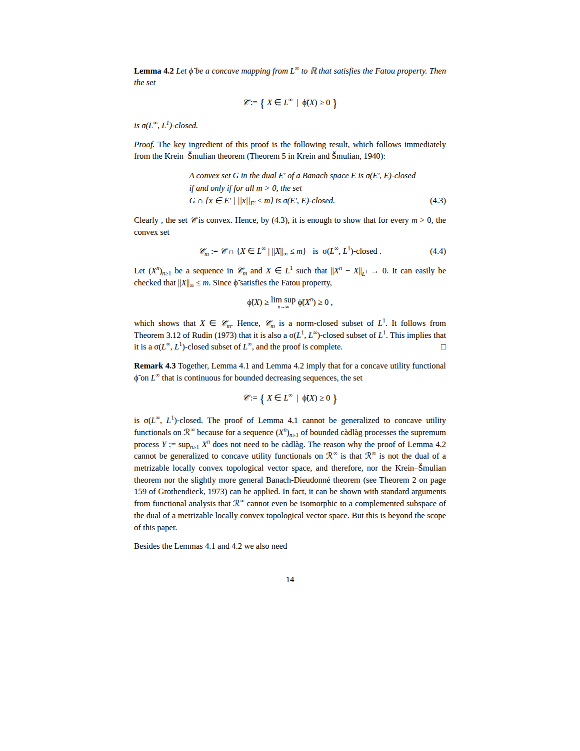Lemma 4.2 Let ϕ̃ be a concave mapping from L∞ to ℝ that satisfies the Fatou property. Then the set
𝒞̃ := { X ∈ L∞ | ϕ̃(X) ≥ 0 }
is σ(L∞, L1)-closed.
Proof. The key ingredient of this proof is the following result, which follows immediately from the Krein–Šmulian theorem (Theorem 5 in Krein and Šmulian, 1940):
A convex set G in the dual E′ of a Banach space E is σ(E′, E)-closed
if and only if for all m > 0, the set
G ∩ {x ∈ E′ | ||x||E′ ≤ m} is σ(E′, E)-closed. (4.3)
Clearly , the set 𝒞̃ is convex. Hence, by (4.3), it is enough to show that for every m > 0, the convex set
𝒞̃m := 𝒞̃ ∩ {X ∈ L∞ | ||X||∞ ≤ m} is σ(L∞, L1)-closed . (4.4)
Let (Xn)n≥1 be a sequence in 𝒞̃m and X ∈ L1 such that ||Xn − X||L1 → 0. It can easily be checked that ||X||∞ ≤ m. Since ϕ̃ satisfies the Fatou property,
ϕ̃(X) ≥ lim sup n→∞ ϕ̃(Xn) ≥ 0 ,
which shows that X ∈ 𝒞̃m. Hence, 𝒞̃m is a norm-closed subset of L1. It follows from Theorem 3.12 of Rudin (1973) that it is also a σ(L1, L∞)-closed subset of L1. This implies that it is a σ(L∞, L1)-closed subset of L∞, and the proof is complete. □
Remark 4.3 Together, Lemma 4.1 and Lemma 4.2 imply that for a concave utility functional ϕ̃ on L∞ that is continuous for bounded decreasing sequences, the set
𝒞̃ := { X ∈ L∞ | ϕ̃(X) ≥ 0 }
is σ(L∞, L1)-closed. The proof of Lemma 4.1 cannot be generalized to concave utility functionals on ℛ∞ because for a sequence (Xn)n≥1 of bounded càdlàg processes the supremum process Y := supn≥1 Xn does not need to be càdlàg. The reason why the proof of Lemma 4.2 cannot be generalized to concave utility functionals on ℛ∞ is that ℛ∞ is not the dual of a metrizable locally convex topological vector space, and therefore, nor the Krein–Šmulian theorem nor the slightly more general Banach-Dieudonné theorem (see Theorem 2 on page 159 of Grothendieck, 1973) can be applied. In fact, it can be shown with standard arguments from functional analysis that ℛ∞ cannot even be isomorphic to a complemented subspace of the dual of a metrizable locally convex topological vector space. But this is beyond the scope of this paper.
Besides the Lemmas 4.1 and 4.2 we also need
14